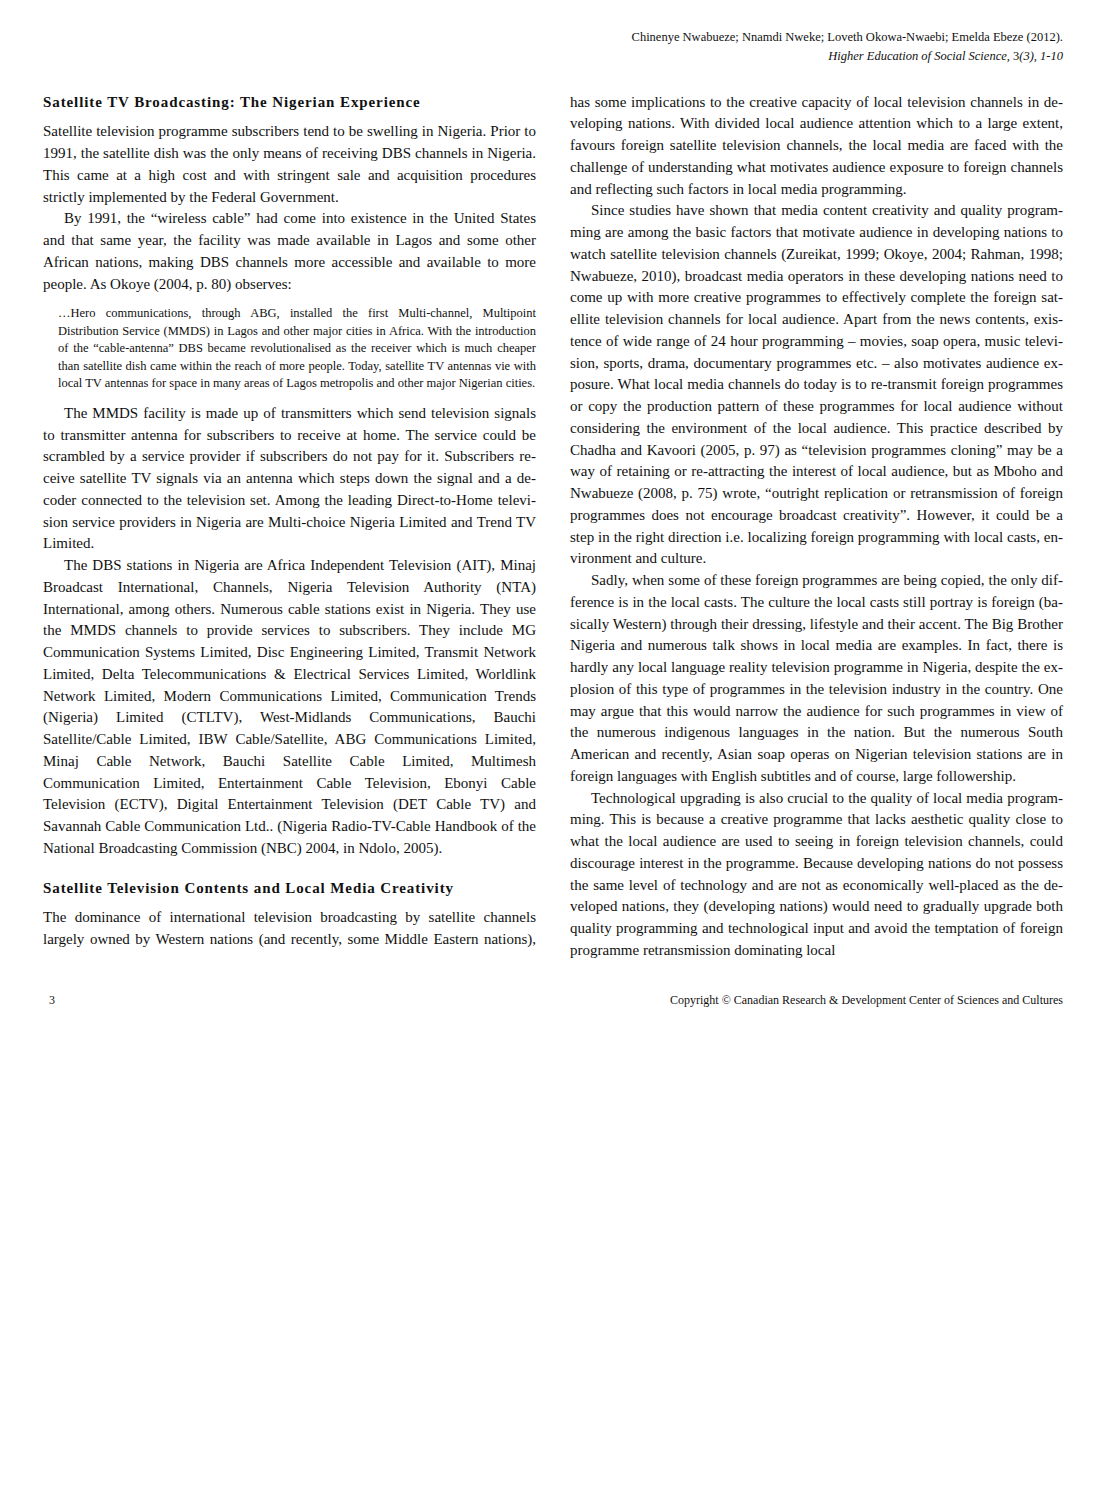Chinenye Nwabueze; Nnamdi Nweke; Loveth Okowa-Nwaebi; Emelda Ebeze (2012). Higher Education of Social Science, 3(3), 1-10
Satellite TV Broadcasting: The Nigerian Experience
Satellite television programme subscribers tend to be swelling in Nigeria. Prior to 1991, the satellite dish was the only means of receiving DBS channels in Nigeria. This came at a high cost and with stringent sale and acquisition procedures strictly implemented by the Federal Government.
By 1991, the “wireless cable” had come into existence in the United States and that same year, the facility was made available in Lagos and some other African nations, making DBS channels more accessible and available to more people. As Okoye (2004, p. 80) observes:
…Hero communications, through ABG, installed the first Multi-channel, Multipoint Distribution Service (MMDS) in Lagos and other major cities in Africa. With the introduction of the “cable-antenna” DBS became revolutionalised as the receiver which is much cheaper than satellite dish came within the reach of more people. Today, satellite TV antennas vie with local TV antennas for space in many areas of Lagos metropolis and other major Nigerian cities.
The MMDS facility is made up of transmitters which send television signals to transmitter antenna for subscribers to receive at home. The service could be scrambled by a service provider if subscribers do not pay for it. Subscribers receive satellite TV signals via an antenna which steps down the signal and a decoder connected to the television set. Among the leading Direct-to-Home television service providers in Nigeria are Multi-choice Nigeria Limited and Trend TV Limited.
The DBS stations in Nigeria are Africa Independent Television (AIT), Minaj Broadcast International, Channels, Nigeria Television Authority (NTA) International, among others. Numerous cable stations exist in Nigeria. They use the MMDS channels to provide services to subscribers. They include MG Communication Systems Limited, Disc Engineering Limited, Transmit Network Limited, Delta Telecommunications & Electrical Services Limited, Worldlink Network Limited, Modern Communications Limited, Communication Trends (Nigeria) Limited (CTLTV), West-Midlands Communications, Bauchi Satellite/Cable Limited, IBW Cable/Satellite, ABG Communications Limited, Minaj Cable Network, Bauchi Satellite Cable Limited, Multimesh Communication Limited, Entertainment Cable Television, Ebonyi Cable Television (ECTV), Digital Entertainment Television (DET Cable TV) and Savannah Cable Communication Ltd.. (Nigeria Radio-TV-Cable Handbook of the National Broadcasting Commission (NBC) 2004, in Ndolo, 2005).
Satellite Television Contents and Local Media Creativity
The dominance of international television broadcasting by satellite channels largely owned by Western nations (and recently, some Middle Eastern nations), has some implications to the creative capacity of local television channels in developing nations. With divided local audience attention which to a large extent, favours foreign satellite television channels, the local media are faced with the challenge of understanding what motivates audience exposure to foreign channels and reflecting such factors in local media programming.
Since studies have shown that media content creativity and quality programming are among the basic factors that motivate audience in developing nations to watch satellite television channels (Zureikat, 1999; Okoye, 2004; Rahman, 1998; Nwabueze, 2010), broadcast media operators in these developing nations need to come up with more creative programmes to effectively complete the foreign satellite television channels for local audience. Apart from the news contents, existence of wide range of 24 hour programming – movies, soap opera, music television, sports, drama, documentary programmes etc. – also motivates audience exposure. What local media channels do today is to re-transmit foreign programmes or copy the production pattern of these programmes for local audience without considering the environment of the local audience. This practice described by Chadha and Kavoori (2005, p. 97) as “television programmes cloning” may be a way of retaining or re-attracting the interest of local audience, but as Mboho and Nwabueze (2008, p. 75) wrote, “outright replication or retransmission of foreign programmes does not encourage broadcast creativity”. However, it could be a step in the right direction i.e. localizing foreign programming with local casts, environment and culture.
Sadly, when some of these foreign programmes are being copied, the only difference is in the local casts. The culture the local casts still portray is foreign (basically Western) through their dressing, lifestyle and their accent. The Big Brother Nigeria and numerous talk shows in local media are examples. In fact, there is hardly any local language reality television programme in Nigeria, despite the explosion of this type of programmes in the television industry in the country. One may argue that this would narrow the audience for such programmes in view of the numerous indigenous languages in the nation. But the numerous South American and recently, Asian soap operas on Nigerian television stations are in foreign languages with English subtitles and of course, large followership.
Technological upgrading is also crucial to the quality of local media programming. This is because a creative programme that lacks aesthetic quality close to what the local audience are used to seeing in foreign television channels, could discourage interest in the programme. Because developing nations do not possess the same level of technology and are not as economically well-placed as the developed nations, they (developing nations) would need to gradually upgrade both quality programming and technological input and avoid the temptation of foreign programme retransmission dominating local
3 Copyright © Canadian Research & Development Center of Sciences and Cultures